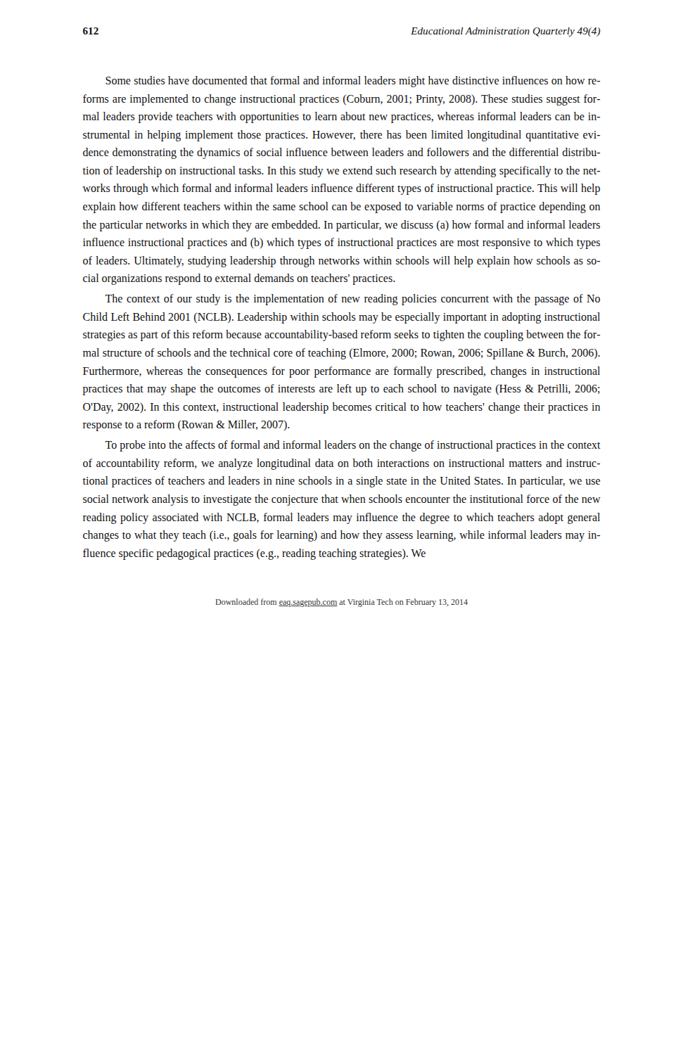612 Educational Administration Quarterly 49(4)
Some studies have documented that formal and informal leaders might have distinctive influences on how reforms are implemented to change instructional practices (Coburn, 2001; Printy, 2008). These studies suggest formal leaders provide teachers with opportunities to learn about new practices, whereas informal leaders can be instrumental in helping implement those practices. However, there has been limited longitudinal quantitative evidence demonstrating the dynamics of social influence between leaders and followers and the differential distribution of leadership on instructional tasks. In this study we extend such research by attending specifically to the networks through which formal and informal leaders influence different types of instructional practice. This will help explain how different teachers within the same school can be exposed to variable norms of practice depending on the particular networks in which they are embedded. In particular, we discuss (a) how formal and informal leaders influence instructional practices and (b) which types of instructional practices are most responsive to which types of leaders. Ultimately, studying leadership through networks within schools will help explain how schools as social organizations respond to external demands on teachers' practices.
The context of our study is the implementation of new reading policies concurrent with the passage of No Child Left Behind 2001 (NCLB). Leadership within schools may be especially important in adopting instructional strategies as part of this reform because accountability-based reform seeks to tighten the coupling between the formal structure of schools and the technical core of teaching (Elmore, 2000; Rowan, 2006; Spillane & Burch, 2006). Furthermore, whereas the consequences for poor performance are formally prescribed, changes in instructional practices that may shape the outcomes of interests are left up to each school to navigate (Hess & Petrilli, 2006; O'Day, 2002). In this context, instructional leadership becomes critical to how teachers' change their practices in response to a reform (Rowan & Miller, 2007).
To probe into the affects of formal and informal leaders on the change of instructional practices in the context of accountability reform, we analyze longitudinal data on both interactions on instructional matters and instructional practices of teachers and leaders in nine schools in a single state in the United States. In particular, we use social network analysis to investigate the conjecture that when schools encounter the institutional force of the new reading policy associated with NCLB, formal leaders may influence the degree to which teachers adopt general changes to what they teach (i.e., goals for learning) and how they assess learning, while informal leaders may influence specific pedagogical practices (e.g., reading teaching strategies). We
Downloaded from eaq.sagepub.com at Virginia Tech on February 13, 2014